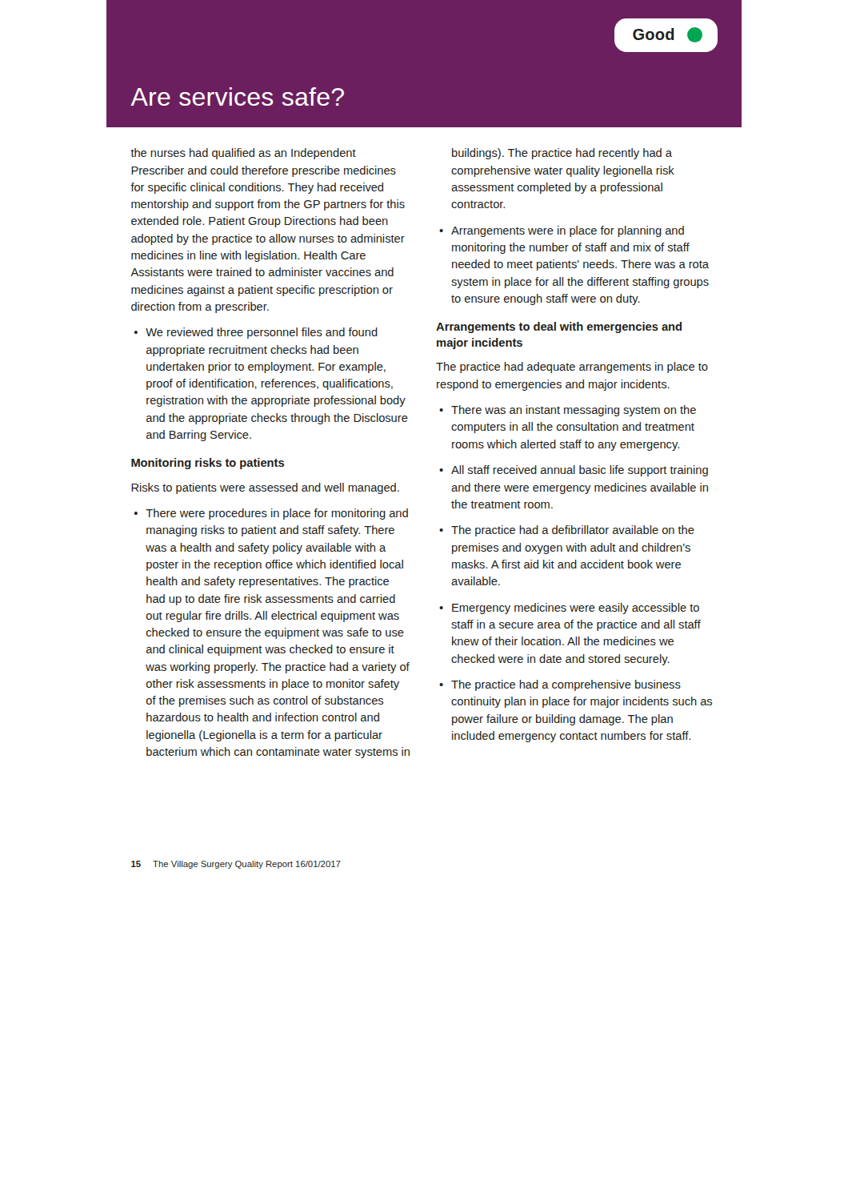Good
Are services safe?
the nurses had qualified as an Independent Prescriber and could therefore prescribe medicines for specific clinical conditions. They had received mentorship and support from the GP partners for this extended role. Patient Group Directions had been adopted by the practice to allow nurses to administer medicines in line with legislation. Health Care Assistants were trained to administer vaccines and medicines against a patient specific prescription or direction from a prescriber.
We reviewed three personnel files and found appropriate recruitment checks had been undertaken prior to employment. For example, proof of identification, references, qualifications, registration with the appropriate professional body and the appropriate checks through the Disclosure and Barring Service.
Monitoring risks to patients
Risks to patients were assessed and well managed.
There were procedures in place for monitoring and managing risks to patient and staff safety. There was a health and safety policy available with a poster in the reception office which identified local health and safety representatives. The practice had up to date fire risk assessments and carried out regular fire drills. All electrical equipment was checked to ensure the equipment was safe to use and clinical equipment was checked to ensure it was working properly. The practice had a variety of other risk assessments in place to monitor safety of the premises such as control of substances hazardous to health and infection control and legionella (Legionella is a term for a particular bacterium which can contaminate water systems in buildings). The practice had recently had a comprehensive water quality legionella risk assessment completed by a professional contractor.
Arrangements were in place for planning and monitoring the number of staff and mix of staff needed to meet patients' needs. There was a rota system in place for all the different staffing groups to ensure enough staff were on duty.
Arrangements to deal with emergencies and major incidents
The practice had adequate arrangements in place to respond to emergencies and major incidents.
There was an instant messaging system on the computers in all the consultation and treatment rooms which alerted staff to any emergency.
All staff received annual basic life support training and there were emergency medicines available in the treatment room.
The practice had a defibrillator available on the premises and oxygen with adult and children's masks. A first aid kit and accident book were available.
Emergency medicines were easily accessible to staff in a secure area of the practice and all staff knew of their location. All the medicines we checked were in date and stored securely.
The practice had a comprehensive business continuity plan in place for major incidents such as power failure or building damage. The plan included emergency contact numbers for staff.
15 The Village Surgery Quality Report 16/01/2017